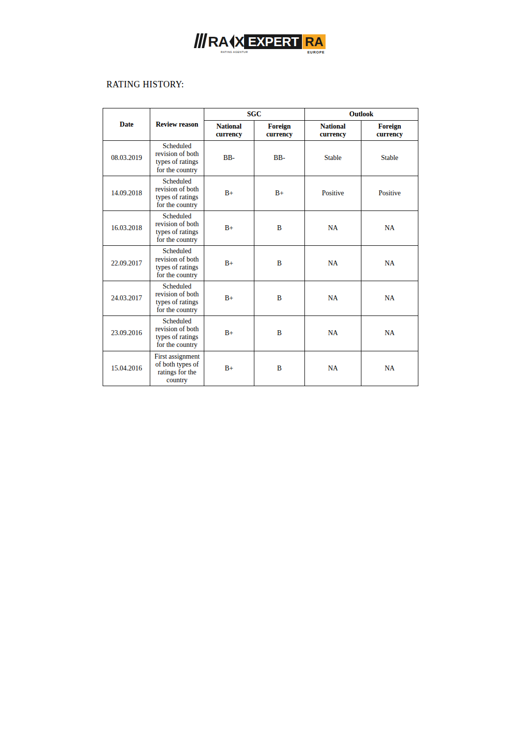RA XEXPERT RA EUROPE RATING AGENTUR
RATING HISTORY:
| Date | Review reason | SGC | Outlook |
| --- | --- | --- | --- |
| National currency | Foreign currency | National currency | Foreign currency |
| 08.03.2019 | Scheduled revision of both types of ratings for the country | BB- | BB- | Stable | Stable |
| 14.09.2018 | Scheduled revision of both types of ratings for the country | B+ | B+ | Positive | Positive |
| 16.03.2018 | Scheduled revision of both types of ratings for the country | B+ | B | NA | NA |
| 22.09.2017 | Scheduled revision of both types of ratings for the country | B+ | B | NA | NA |
| 24.03.2017 | Scheduled revision of both types of ratings for the country | B+ | B | NA | NA |
| 23.09.2016 | Scheduled revision of both types of ratings for the country | B+ | B | NA | NA |
| 15.04.2016 | First assignment of both types of ratings for the country | B+ | B | NA | NA |